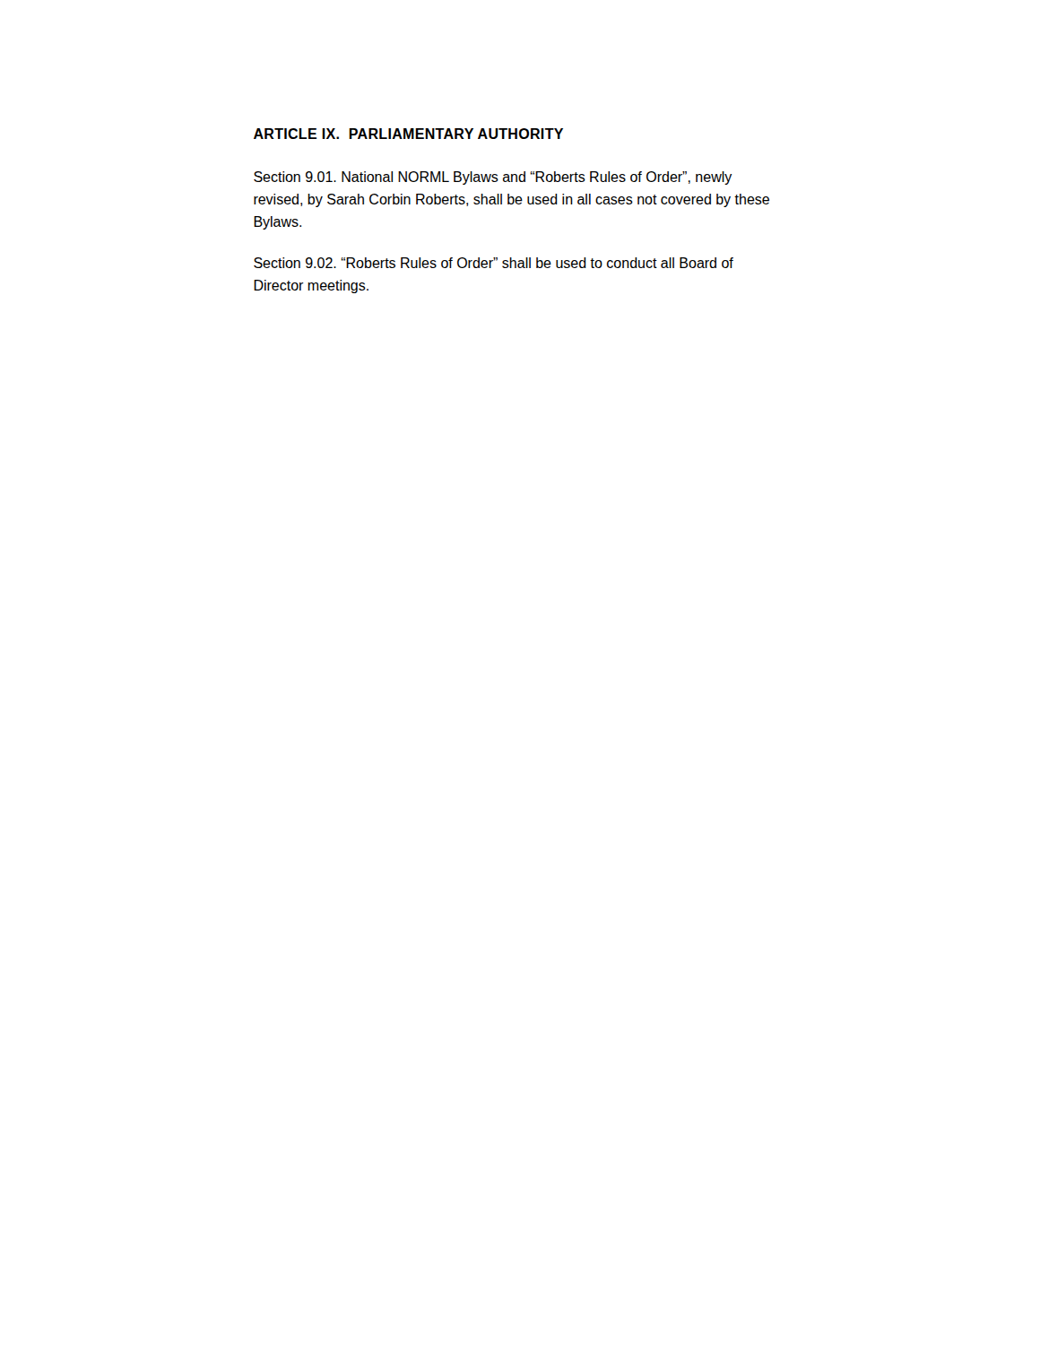ARTICLE IX. PARLIAMENTARY AUTHORITY
Section 9.01. National NORML Bylaws and “Roberts Rules of Order”, newly revised, by Sarah Corbin Roberts, shall be used in all cases not covered by these Bylaws.
Section 9.02. “Roberts Rules of Order” shall be used to conduct all Board of Director meetings.